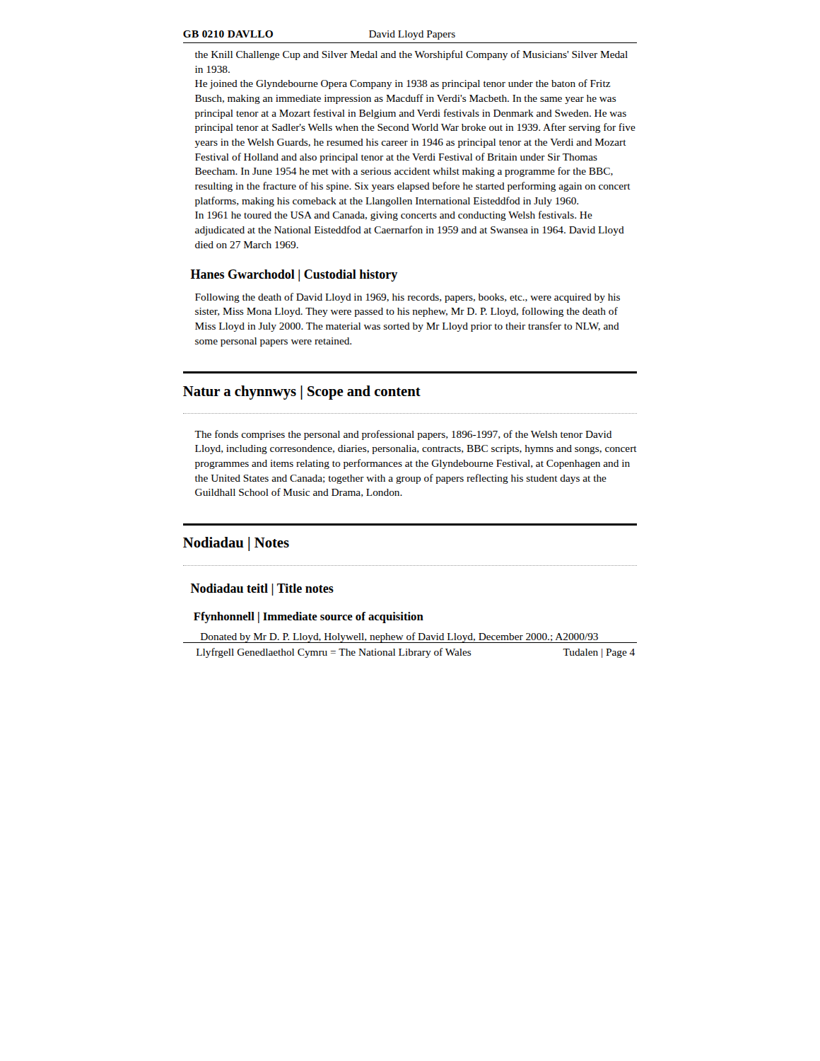GB 0210 DAVLLO David Lloyd Papers
the Knill Challenge Cup and Silver Medal and the Worshipful Company of Musicians' Silver Medal in 1938.
He joined the Glyndebourne Opera Company in 1938 as principal tenor under the baton of Fritz Busch, making an immediate impression as Macduff in Verdi's Macbeth. In the same year he was principal tenor at a Mozart festival in Belgium and Verdi festivals in Denmark and Sweden. He was principal tenor at Sadler's Wells when the Second World War broke out in 1939. After serving for five years in the Welsh Guards, he resumed his career in 1946 as principal tenor at the Verdi and Mozart Festival of Holland and also principal tenor at the Verdi Festival of Britain under Sir Thomas Beecham. In June 1954 he met with a serious accident whilst making a programme for the BBC, resulting in the fracture of his spine. Six years elapsed before he started performing again on concert platforms, making his comeback at the Llangollen International Eisteddfod in July 1960.
In 1961 he toured the USA and Canada, giving concerts and conducting Welsh festivals. He adjudicated at the National Eisteddfod at Caernarfon in 1959 and at Swansea in 1964. David Lloyd died on 27 March 1969.
Hanes Gwarchodol | Custodial history
Following the death of David Lloyd in 1969, his records, papers, books, etc., were acquired by his sister, Miss Mona Lloyd. They were passed to his nephew, Mr D. P. Lloyd, following the death of Miss Lloyd in July 2000. The material was sorted by Mr Lloyd prior to their transfer to NLW, and some personal papers were retained.
Natur a chynnwys | Scope and content
The fonds comprises the personal and professional papers, 1896-1997, of the Welsh tenor David Lloyd, including corresondence, diaries, personalia, contracts, BBC scripts, hymns and songs, concert programmes and items relating to performances at the Glyndebourne Festival, at Copenhagen and in the United States and Canada; together with a group of papers reflecting his student days at the Guildhall School of Music and Drama, London.
Nodiadau | Notes
Nodiadau teitl | Title notes
Ffynhonnell | Immediate source of acquisition
Donated by Mr D. P. Lloyd, Holywell, nephew of David Lloyd, December 2000.; A2000/93
Llyfrgell Genedlaethol Cymru = The National Library of Wales Tudalen | Page 4